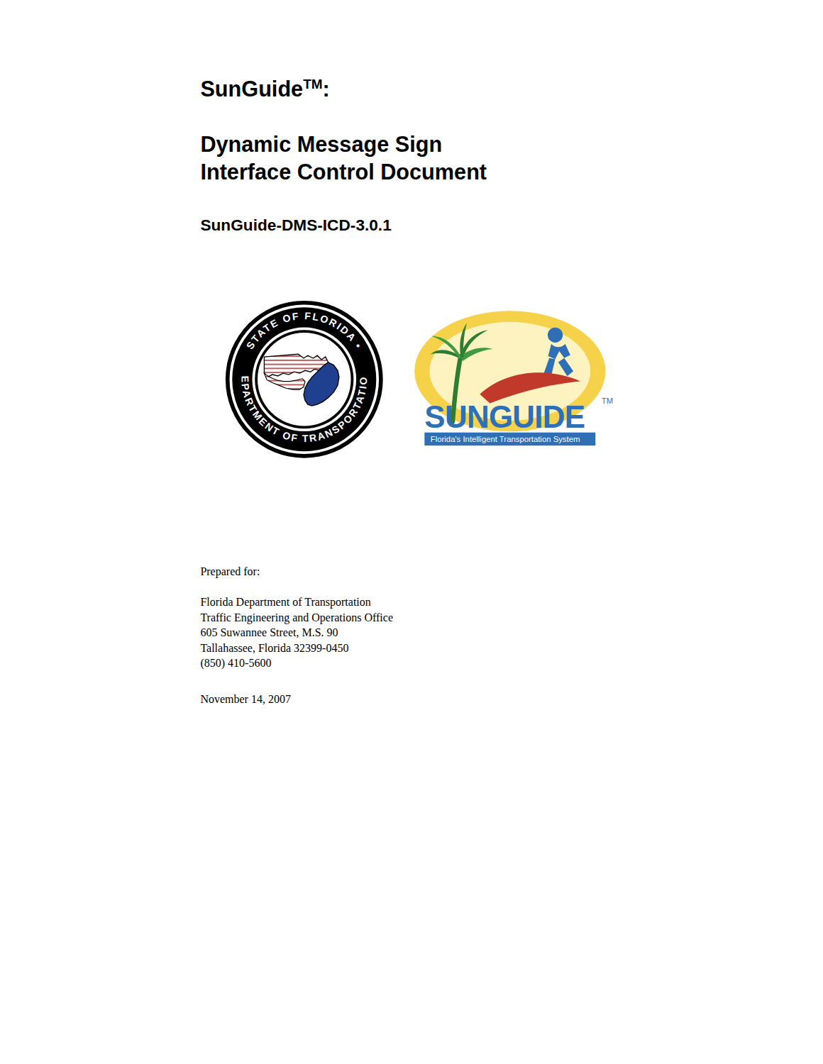SunGuideTM:
Dynamic Message Sign
Interface Control Document
SunGuide-DMS-ICD-3.0.1
STATE OF FLORIDA • DEPARTMENT OF TRANSPORTATION SUNGUIDE TM Florida's Intelligent Transportation System
Prepared for:
Florida Department of Transportation Traffic Engineering and Operations Office 605 Suwannee Street, M.S. 90 Tallahassee, Florida 32399-0450 (850) 410-5600
November 14, 2007